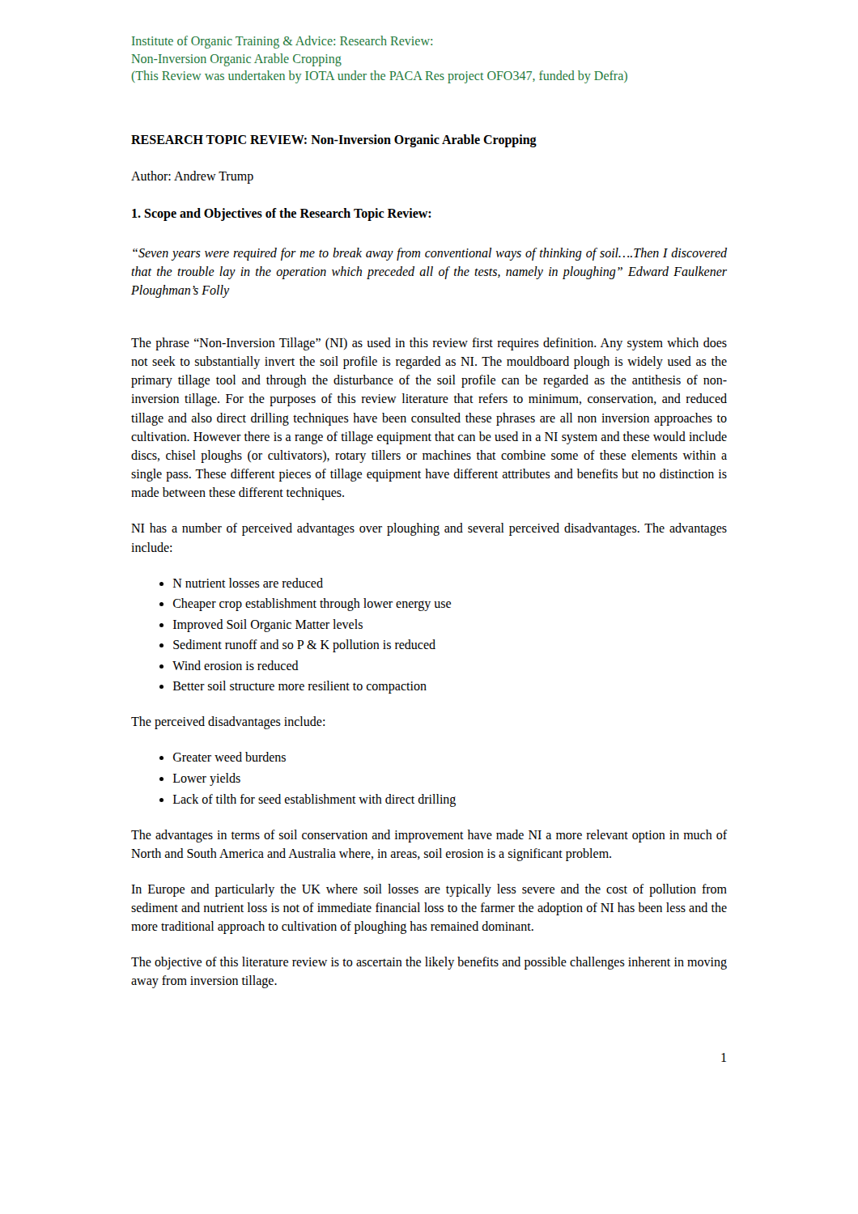Institute of Organic Training & Advice: Research Review:
Non-Inversion Organic Arable Cropping
(This Review was undertaken by IOTA under the PACA Res project OFO347, funded by Defra)
RESEARCH TOPIC REVIEW: Non-Inversion Organic Arable Cropping
Author: Andrew Trump
1. Scope and Objectives of the Research Topic Review:
“Seven years were required for me to break away from conventional ways of thinking of soil….Then I discovered that the trouble lay in the operation which preceded all of the tests, namely in ploughing” Edward Faulkener Ploughman’s Folly
The phrase “Non-Inversion Tillage” (NI) as used in this review first requires definition. Any system which does not seek to substantially invert the soil profile is regarded as NI. The mouldboard plough is widely used as the primary tillage tool and through the disturbance of the soil profile can be regarded as the antithesis of non-inversion tillage. For the purposes of this review literature that refers to minimum, conservation, and reduced tillage and also direct drilling techniques have been consulted these phrases are all non inversion approaches to cultivation. However there is a range of tillage equipment that can be used in a NI system and these would include discs, chisel ploughs (or cultivators), rotary tillers or machines that combine some of these elements within a single pass. These different pieces of tillage equipment have different attributes and benefits but no distinction is made between these different techniques.
NI has a number of perceived advantages over ploughing and several perceived disadvantages. The advantages include:
N nutrient losses are reduced
Cheaper crop establishment through lower energy use
Improved Soil Organic Matter levels
Sediment runoff and so P & K pollution is reduced
Wind erosion is reduced
Better soil structure more resilient to compaction
The perceived disadvantages include:
Greater weed burdens
Lower yields
Lack of tilth for seed establishment with direct drilling
The advantages in terms of soil conservation and improvement have made NI a more relevant option in much of North and South America and Australia where, in areas, soil erosion is a significant problem.
In Europe and particularly the UK where soil losses are typically less severe and the cost of pollution from sediment and nutrient loss is not of immediate financial loss to the farmer the adoption of NI has been less and the more traditional approach to cultivation of ploughing has remained dominant.
The objective of this literature review is to ascertain the likely benefits and possible challenges inherent in moving away from inversion tillage.
1